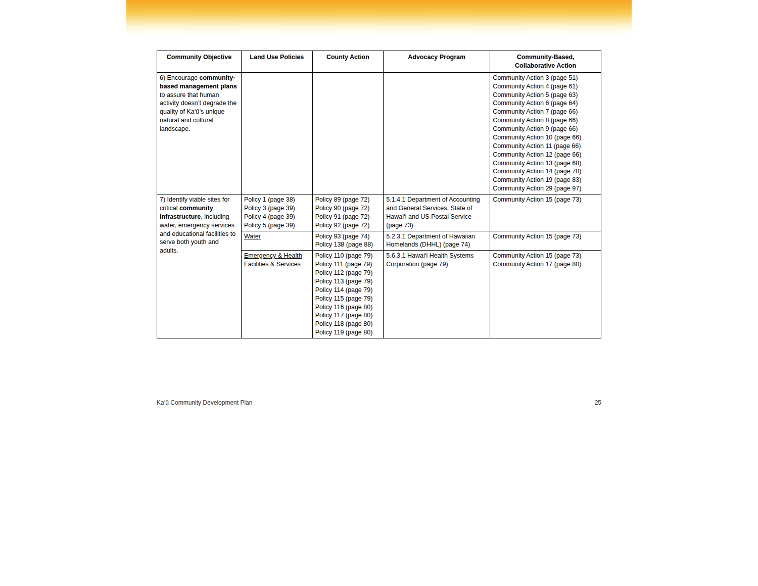| Community Objective | Land Use Policies | County Action | Advocacy Program | Community-Based, Collaborative Action |
| --- | --- | --- | --- | --- |
| 6) Encourage community-based management plans to assure that human activity doesn’t degrade the quality of Ka‘ū’s unique natural and cultural landscape. | | | | Community Action 3 (page 51) Community Action 4 (page 61) Community Action 5 (page 63) Community Action 6 (page 64) Community Action 7 (page 66) Community Action 8 (page 66) Community Action 9 (page 66) Community Action 10 (page 66) Community Action 11 (page 66) Community Action 12 (page 66) Community Action 13 (page 68) Community Action 14 (page 70) Community Action 19 (page 83) Community Action 29 (page 97) |
| 7) Identify viable sites for critical community infrastructure , including water, emergency services and educational facilities to serve both youth and adults. | Policy 1 (page 38) Policy 3 (page 39) Policy 4 (page 39) Policy 5 (page 39) | Policy 89 (page 72) Policy 90 (page 72) Policy 91 (page 72) Policy 92 (page 72) | 5.1.4.1 Department of Accounting and General Services, State of Hawai‘i and US Postal Service (page 73) | Community Action 15 (page 73) |
| Water | Policy 93 (page 74) Policy 138 (page 88) | 5.2.3.1 Department of Hawaiian Homelands (DHHL) (page 74) | Community Action 15 (page 73) |
| Emergency & Health Facilities & Services | Policy 110 (page 79) Policy 111 (page 79) Policy 112 (page 79) Policy 113 (page 79) Policy 114 (page 79) Policy 115 (page 79) Policy 116 (page 80) Policy 117 (page 80) Policy 118 (page 80) Policy 119 (page 80) | 5.6.3.1 Hawai‘i Health Systems Corporation (page 79) | Community Action 15 (page 73) Community Action 17 (page 80) |
Ka‘ū Community Development Plan 25